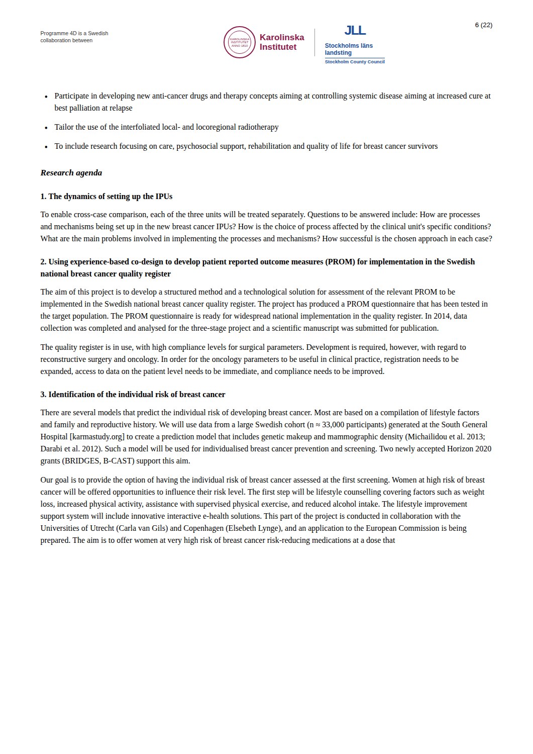Programme 4D is a Swedish
collaboration between
KAROLINSKA
INSTITUTET
ANNO 1810
Karolinska
Institutet
JLL
Stockholms läns
landsting
Stockholm County Council
6 (22)
Participate in developing new anti-cancer drugs and therapy concepts aiming at controlling systemic disease aiming at increased cure at best palliation at relapse
Tailor the use of the interfoliated local- and locoregional radiotherapy
To include research focusing on care, psychosocial support, rehabilitation and quality of life for breast cancer survivors
Research agenda
1. The dynamics of setting up the IPUs
To enable cross-case comparison, each of the three units will be treated separately. Questions to be answered include: How are processes and mechanisms being set up in the new breast cancer IPUs? How is the choice of process affected by the clinical unit's specific conditions? What are the main problems involved in implementing the processes and mechanisms? How successful is the chosen approach in each case?
2. Using experience-based co-design to develop patient reported outcome measures (PROM) for implementation in the Swedish national breast cancer quality register
The aim of this project is to develop a structured method and a technological solution for assessment of the relevant PROM to be implemented in the Swedish national breast cancer quality register. The project has produced a PROM questionnaire that has been tested in the target population. The PROM questionnaire is ready for widespread national implementation in the quality register. In 2014, data collection was completed and analysed for the three-stage project and a scientific manuscript was submitted for publication.
The quality register is in use, with high compliance levels for surgical parameters. Development is required, however, with regard to reconstructive surgery and oncology. In order for the oncology parameters to be useful in clinical practice, registration needs to be expanded, access to data on the patient level needs to be immediate, and compliance needs to be improved.
3. Identification of the individual risk of breast cancer
There are several models that predict the individual risk of developing breast cancer. Most are based on a compilation of lifestyle factors and family and reproductive history. We will use data from a large Swedish cohort (n ≈ 33,000 participants) generated at the South General Hospital [karmastudy.org] to create a prediction model that includes genetic makeup and mammographic density (Michailidou et al. 2013; Darabi et al. 2012). Such a model will be used for individualised breast cancer prevention and screening. Two newly accepted Horizon 2020 grants (BRIDGES, B-CAST) support this aim.
Our goal is to provide the option of having the individual risk of breast cancer assessed at the first screening. Women at high risk of breast cancer will be offered opportunities to influence their risk level. The first step will be lifestyle counselling covering factors such as weight loss, increased physical activity, assistance with supervised physical exercise, and reduced alcohol intake. The lifestyle improvement support system will include innovative interactive e-health solutions. This part of the project is conducted in collaboration with the Universities of Utrecht (Carla van Gils) and Copenhagen (Elsebeth Lynge), and an application to the European Commission is being prepared. The aim is to offer women at very high risk of breast cancer risk-reducing medications at a dose that